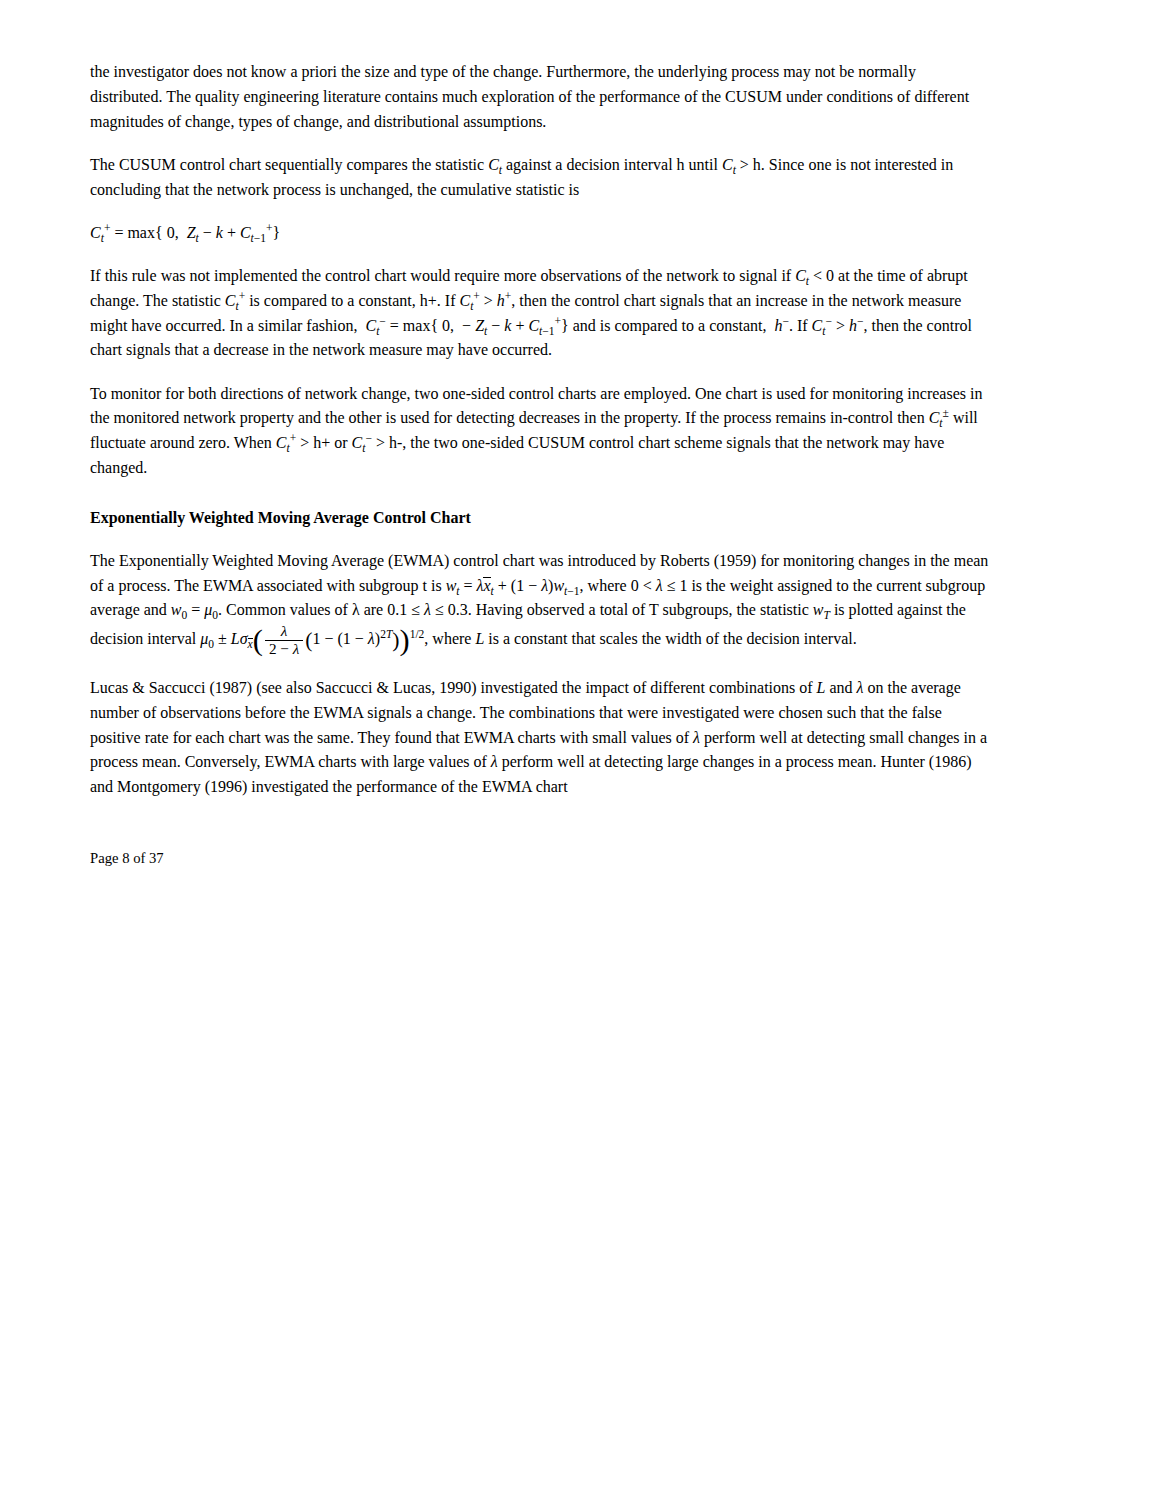the investigator does not know a priori the size and type of the change. Furthermore, the underlying process may not be normally distributed. The quality engineering literature contains much exploration of the performance of the CUSUM under conditions of different magnitudes of change, types of change, and distributional assumptions.
The CUSUM control chart sequentially compares the statistic Ct against a decision interval h until Ct > h. Since one is not interested in concluding that the network process is unchanged, the cumulative statistic is
Ct+ = max{ 0, Zt − k + Ct−1+}
If this rule was not implemented the control chart would require more observations of the network to signal if Ct < 0 at the time of abrupt change. The statistic Ct+ is compared to a constant, h+. If Ct+ > h+, then the control chart signals that an increase in the network measure might have occurred. In a similar fashion, Ct− = max{ 0, − Zt − k + Ct−1+} and is compared to a constant, h−. If Ct− > h−, then the control chart signals that a decrease in the network measure may have occurred.
To monitor for both directions of network change, two one-sided control charts are employed. One chart is used for monitoring increases in the monitored network property and the other is used for detecting decreases in the property. If the process remains in-control then Ct± will fluctuate around zero. When Ct+ > h+ or Ct− > h-, the two one-sided CUSUM control chart scheme signals that the network may have changed.
Exponentially Weighted Moving Average Control Chart
The Exponentially Weighted Moving Average (EWMA) control chart was introduced by Roberts (1959) for monitoring changes in the mean of a process. The EWMA associated with subgroup t is wt = λxt + (1 − λ)wt−1, where 0 < λ ≤ 1 is the weight assigned to the current subgroup average and w0 = μ0. Common values of λ are 0.1 ≤ λ ≤ 0.3. Having observed a total of T subgroups, the statistic wT is plotted against the decision interval μ0 ± Lσx(λ 2 − λ(1 − (1 − λ)2T))1/2, where L is a constant that scales the width of the decision interval.
Lucas & Saccucci (1987) (see also Saccucci & Lucas, 1990) investigated the impact of different combinations of L and λ on the average number of observations before the EWMA signals a change. The combinations that were investigated were chosen such that the false positive rate for each chart was the same. They found that EWMA charts with small values of λ perform well at detecting small changes in a process mean. Conversely, EWMA charts with large values of λ perform well at detecting large changes in a process mean. Hunter (1986) and Montgomery (1996) investigated the performance of the EWMA chart
Page 8 of 37